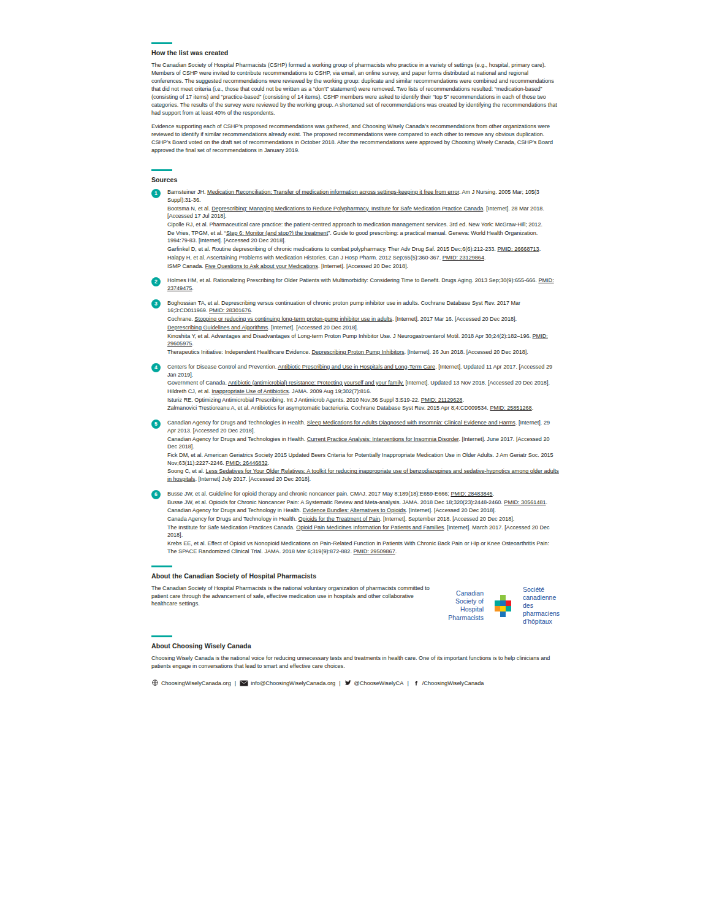How the list was created
The Canadian Society of Hospital Pharmacists (CSHP) formed a working group of pharmacists who practice in a variety of settings (e.g., hospital, primary care). Members of CSHP were invited to contribute recommendations to CSHP, via email, an online survey, and paper forms distributed at national and regional conferences. The suggested recommendations were reviewed by the working group: duplicate and similar recommendations were combined and recommendations that did not meet criteria (i.e., those that could not be written as a “don’t” statement) were removed. Two lists of recommendations resulted: “medication-based” (consisting of 17 items) and “practice-based” (consisting of 14 items). CSHP members were asked to identify their “top 5” recommendations in each of those two categories. The results of the survey were reviewed by the working group. A shortened set of recommendations was created by identifying the recommendations that had support from at least 40% of the respondents.
Evidence supporting each of CSHP’s proposed recommendations was gathered, and Choosing Wisely Canada’s recommendations from other organizations were reviewed to identify if similar recommendations already exist. The proposed recommendations were compared to each other to remove any obvious duplication. CSHP’s Board voted on the draft set of recommendations in October 2018. After the recommendations were approved by Choosing Wisely Canada, CSHP’s Board approved the final set of recommendations in January 2019.
Sources
1
Barnsteiner JH. Medication Reconciliation: Transfer of medication information across settings-keeping it free from error. Am J Nursing. 2005 Mar; 105(3 Suppl):31-36.
Bootsma N, et al. Deprescribing: Managing Medications to Reduce Polypharmacy. Institute for Safe Medication Practice Canada. [Internet]. 28 Mar 2018. [Accessed 17 Jul 2018].
Cipolle RJ, et al. Pharmaceutical care practice: the patient-centred approach to medication management services. 3rd ed. New York: McGraw-Hill; 2012.
De Vries, TPGM, et al. “Step 6: Monitor (and stop?) the treatment”. Guide to good prescribing: a practical manual. Geneva: World Health Organization. 1994:79-83. [Internet]. [Accessed 20 Dec 2018].
Garfinkel D, et al. Routine deprescribing of chronic medications to combat polypharmacy. Ther Adv Drug Saf. 2015 Dec;6(6):212-233. PMID: 26668713.
Halapy H, et al. Ascertaining Problems with Medication Histories. Can J Hosp Pharm. 2012 Sep;65(5):360-367. PMID: 23129864.
ISMP Canada. Five Questions to Ask about your Medications. [Internet]. [Accessed 20 Dec 2018].
2
Holmes HM, et al. Rationalizing Prescribing for Older Patients with Multimorbidity: Considering Time to Benefit. Drugs Aging. 2013 Sep;30(9):655-666. PMID: 23749475.
3
Boghossian TA, et al. Deprescribing versus continuation of chronic proton pump inhibitor use in adults. Cochrane Database Syst Rev. 2017 Mar 16;3:CD011969. PMID: 28301676.
Cochrane. Stopping or reducing vs continuing long-term proton-pump inhibitor use in adults. [Internet]. 2017 Mar 16. [Accessed 20 Dec 2018].
Deprescribing Guidelines and Algorithms. [Internet]. [Accessed 20 Dec 2018].
Kinoshita Y, et al. Advantages and Disadvantages of Long-term Proton Pump Inhibitor Use. J Neurogastroenterol Motil. 2018 Apr 30;24(2):182–196. PMID: 29605975.
Therapeutics Initiative: Independent Healthcare Evidence. Deprescribing Proton Pump Inhibitors. [Internet]. 26 Jun 2018. [Accessed 20 Dec 2018].
4
Centers for Disease Control and Prevention. Antibiotic Prescribing and Use in Hospitals and Long-Term Care. [Internet]. Updated 11 Apr 2017. [Accessed 29 Jan 2019].
Government of Canada. Antibiotic (antimicrobial) resistance: Protecting yourself and your family. [Internet]. Updated 13 Nov 2018. [Accessed 20 Dec 2018].
Hildreth CJ, et al. Inappropriate Use of Antibiotics. JAMA. 2009 Aug 19;302(7):816.
Isturiz RE. Optimizing Antimicrobial Prescribing. Int J Antimicrob Agents. 2010 Nov;36 Suppl 3:S19-22. PMID: 21129628.
Zalmanovici Trestioreanu A, et al. Antibiotics for asymptomatic bacteriuria. Cochrane Database Syst Rev. 2015 Apr 8;4:CD009534. PMID: 25851268.
5
Canadian Agency for Drugs and Technologies in Health. Sleep Medications for Adults Diagnosed with Insomnia: Clinical Evidence and Harms. [Internet]. 29 Apr 2013. [Accessed 20 Dec 2018].
Canadian Agency for Drugs and Technologies in Health. Current Practice Analysis: Interventions for Insomnia Disorder. [Internet]. June 2017. [Accessed 20 Dec 2018].
Fick DM, et al. American Geriatrics Society 2015 Updated Beers Criteria for Potentially Inappropriate Medication Use in Older Adults. J Am Geriatr Soc. 2015 Nov;63(11):2227-2246. PMID: 26446832.
Soong C, et al. Less Sedatives for Your Older Relatives: A toolkit for reducing inappropriate use of benzodiazepines and sedative-hypnotics among older adults in hospitals. [Internet] July 2017. [Accessed 20 Dec 2018].
6
Busse JW, et al. Guideline for opioid therapy and chronic noncancer pain. CMAJ. 2017 May 8;189(18):E659-E666; PMID: 28483845.
Busse JW, et al. Opioids for Chronic Noncancer Pain: A Systematic Review and Meta-analysis. JAMA. 2018 Dec 18;320(23):2448-2460. PMID: 30561481.
Canadian Agency for Drugs and Technology in Health. Evidence Bundles: Alternatives to Opioids. [Internet]. [Accessed 20 Dec 2018].
Canada Agency for Drugs and Technology in Health. Opioids for the Treatment of Pain. [Internet]. September 2018. [Accessed 20 Dec 2018].
The Institute for Safe Medication Practices Canada. Opioid Pain Medicines Information for Patients and Families. [Internet]. March 2017. [Accessed 20 Dec 2018].
Krebs EE, et al. Effect of Opioid vs Nonopioid Medications on Pain-Related Function in Patients With Chronic Back Pain or Hip or Knee Osteoarthritis Pain: The SPACE Randomized Clinical Trial. JAMA. 2018 Mar 6;319(9):872-882. PMID: 29509867.
About the Canadian Society of Hospital Pharmacists
The Canadian Society of Hospital Pharmacists is the national voluntary organization of pharmacists committed to patient care through the advancement of safe, effective medication use in hospitals and other collaborative healthcare settings.
Canadian Society of
Hospital Pharmacists
Société canadienne des
pharmaciens d’hôpitaux
About Choosing Wisely Canada
Choosing Wisely Canada is the national voice for reducing unnecessary tests and treatments in health care. One of its important functions is to help clinicians and patients engage in conversations that lead to smart and effective care choices.
ChoosingWiselyCanada.org | info@ChoosingWiselyCanada.org | @ChooseWiselyCA | /ChoosingWiselyCanada